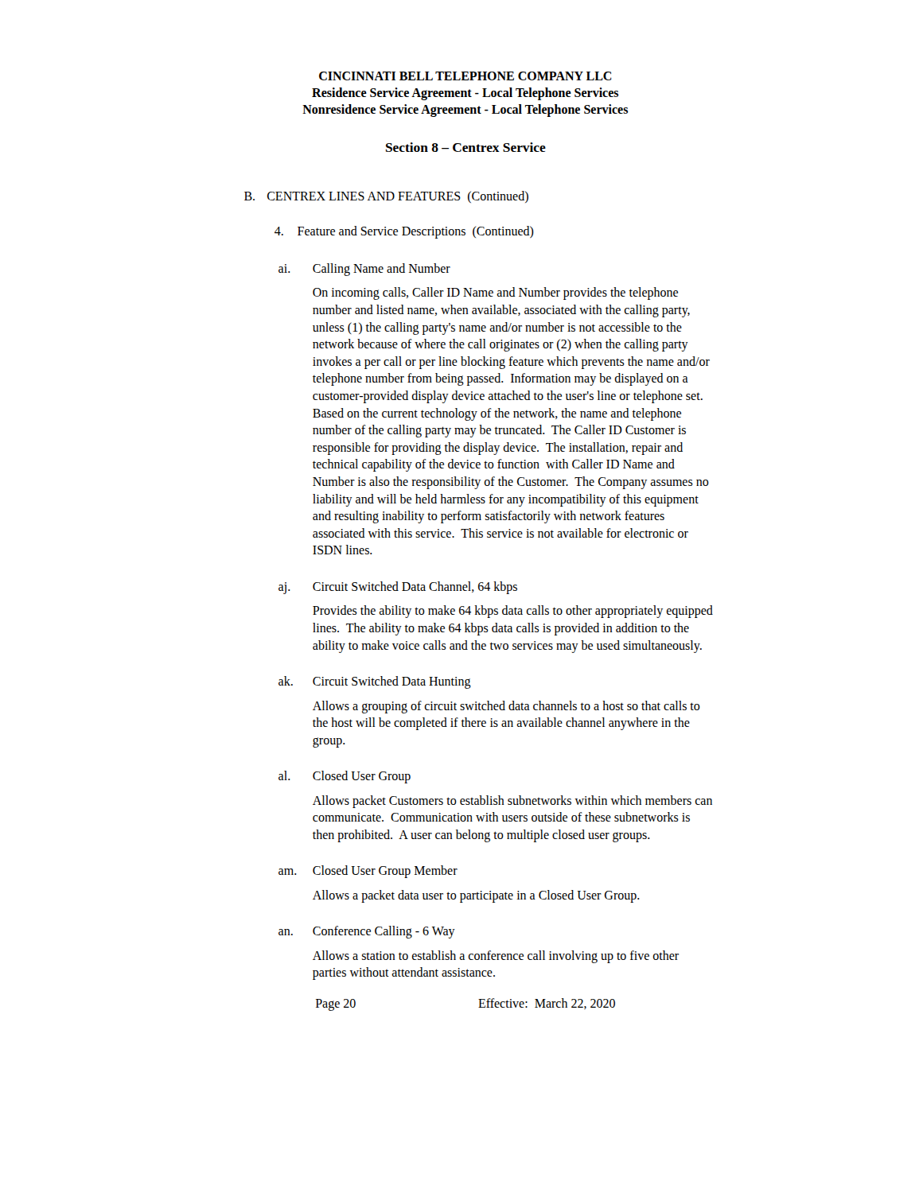CINCINNATI BELL TELEPHONE COMPANY LLC
Residence Service Agreement - Local Telephone Services
Nonresidence Service Agreement - Local Telephone Services
Section 8 – Centrex Service
B. CENTREX LINES AND FEATURES (Continued)
4. Feature and Service Descriptions (Continued)
ai.
Calling Name and Number
On incoming calls, Caller ID Name and Number provides the telephone number and listed name, when available, associated with the calling party, unless (1) the calling party's name and/or number is not accessible to the network because of where the call originates or (2) when the calling party invokes a per call or per line blocking feature which prevents the name and/or telephone number from being passed. Information may be displayed on a customer-provided display device attached to the user's line or telephone set. Based on the current technology of the network, the name and telephone number of the calling party may be truncated. The Caller ID Customer is responsible for providing the display device. The installation, repair and technical capability of the device to function with Caller ID Name and Number is also the responsibility of the Customer. The Company assumes no liability and will be held harmless for any incompatibility of this equipment and resulting inability to perform satisfactorily with network features associated with this service. This service is not available for electronic or ISDN lines.
aj.
Circuit Switched Data Channel, 64 kbps
Provides the ability to make 64 kbps data calls to other appropriately equipped lines. The ability to make 64 kbps data calls is provided in addition to the ability to make voice calls and the two services may be used simultaneously.
ak.
Circuit Switched Data Hunting
Allows a grouping of circuit switched data channels to a host so that calls to the host will be completed if there is an available channel anywhere in the group.
al.
Closed User Group
Allows packet Customers to establish subnetworks within which members can communicate. Communication with users outside of these subnetworks is then prohibited. A user can belong to multiple closed user groups.
am.
Closed User Group Member
Allows a packet data user to participate in a Closed User Group.
an.
Conference Calling - 6 Way
Allows a station to establish a conference call involving up to five other parties without attendant assistance.
Page 20 Effective: March 22, 2020